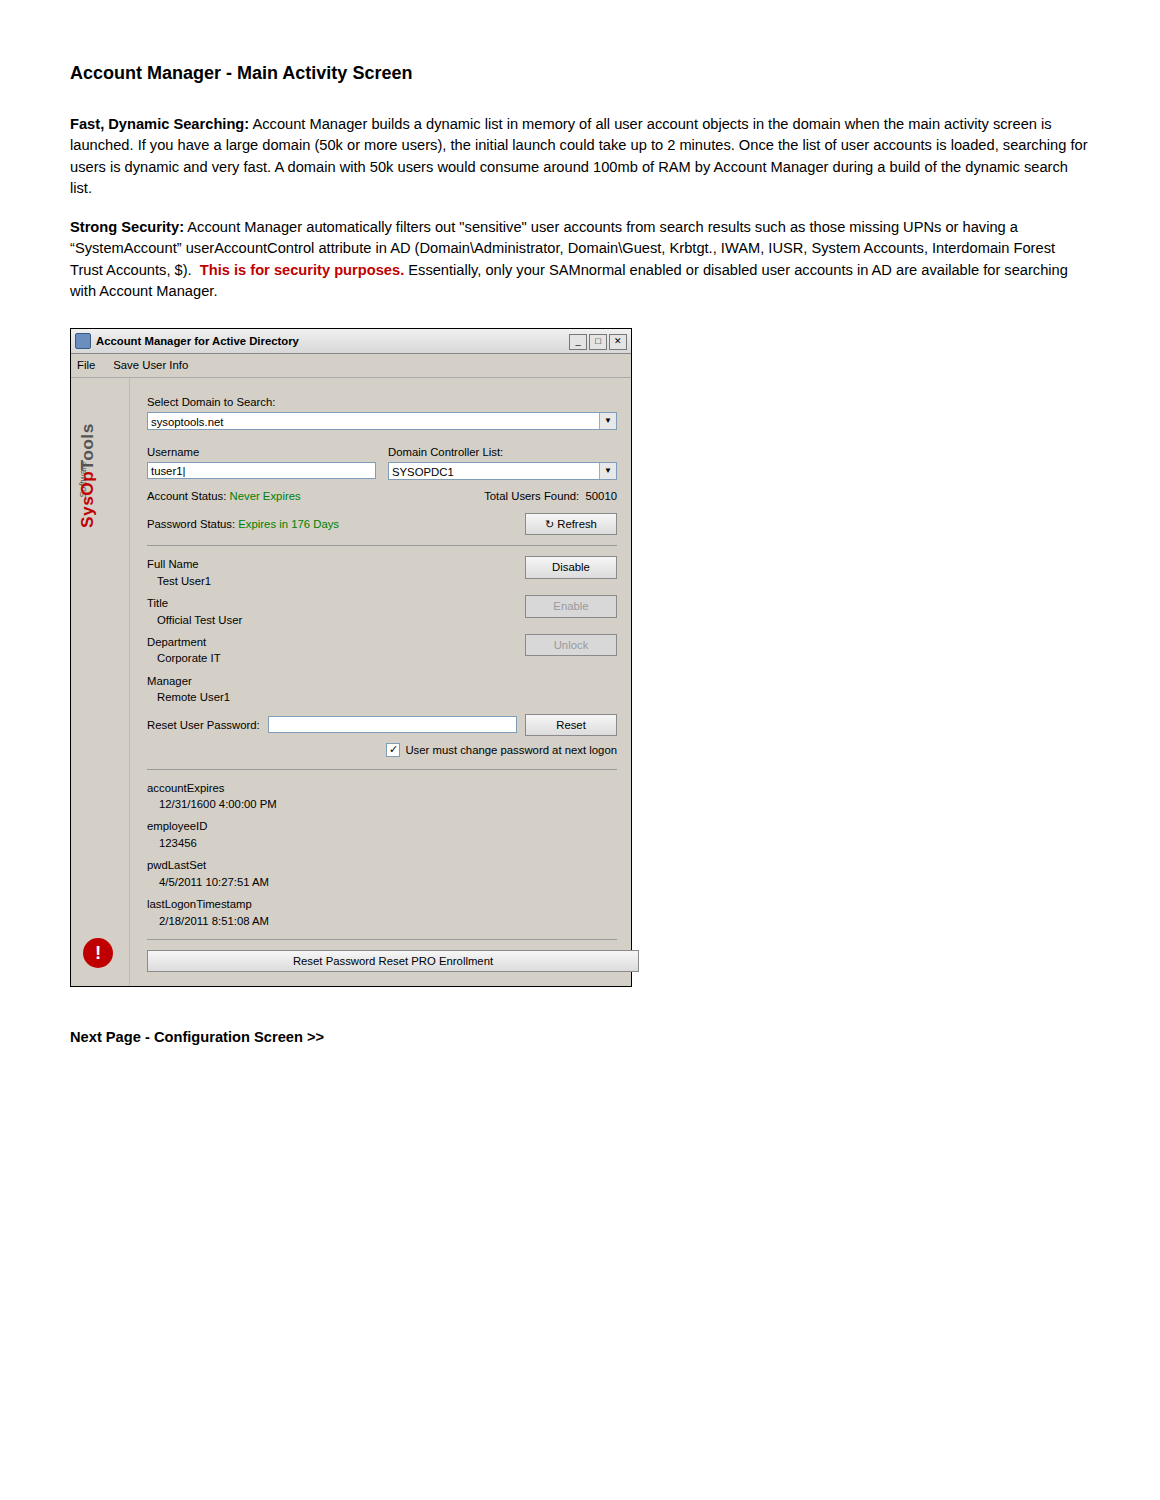Account Manager - Main Activity Screen
Fast, Dynamic Searching: Account Manager builds a dynamic list in memory of all user account objects in the domain when the main activity screen is launched. If you have a large domain (50k or more users), the initial launch could take up to 2 minutes. Once the list of user accounts is loaded, searching for users is dynamic and very fast. A domain with 50k users would consume around 100mb of RAM by Account Manager during a build of the dynamic search list.
Strong Security: Account Manager automatically filters out "sensitive" user accounts from search results such as those missing UPNs or having a “SystemAccount” userAccountControl attribute in AD (Domain\Administrator, Domain\Guest, Krbtgt., IWAM, IUSR, System Accounts, Interdomain Forest Trust Accounts, $). This is for security purposes. Essentially, only your SAMnormal enabled or disabled user accounts in AD are available for searching with Account Manager.
Account Manager for Active Directory _□✕
File Save User Info
Software
SysOpTools
!
Select Domain to Search:
sysoptools.net
Username
tuser1|
Domain Controller List:
SYSOPDC1
Account Status: Never Expires
Total Users Found: 50010
Password Status: Expires in 176 Days
↻ Refresh
Full Name Test User1
Disable
Title Official Test User
Enable
Department Corporate IT
Unlock
Manager Remote User1
Reset User Password:
Reset
✓ User must change password at next logon
accountExpires 12/31/1600 4:00:00 PM
employeeID 123456
pwdLastSet 4/5/2011 10:27:51 AM
lastLogonTimestamp 2/18/2011 8:51:08 AM
Reset Password Reset PRO Enrollment
Next Page - Configuration Screen >>